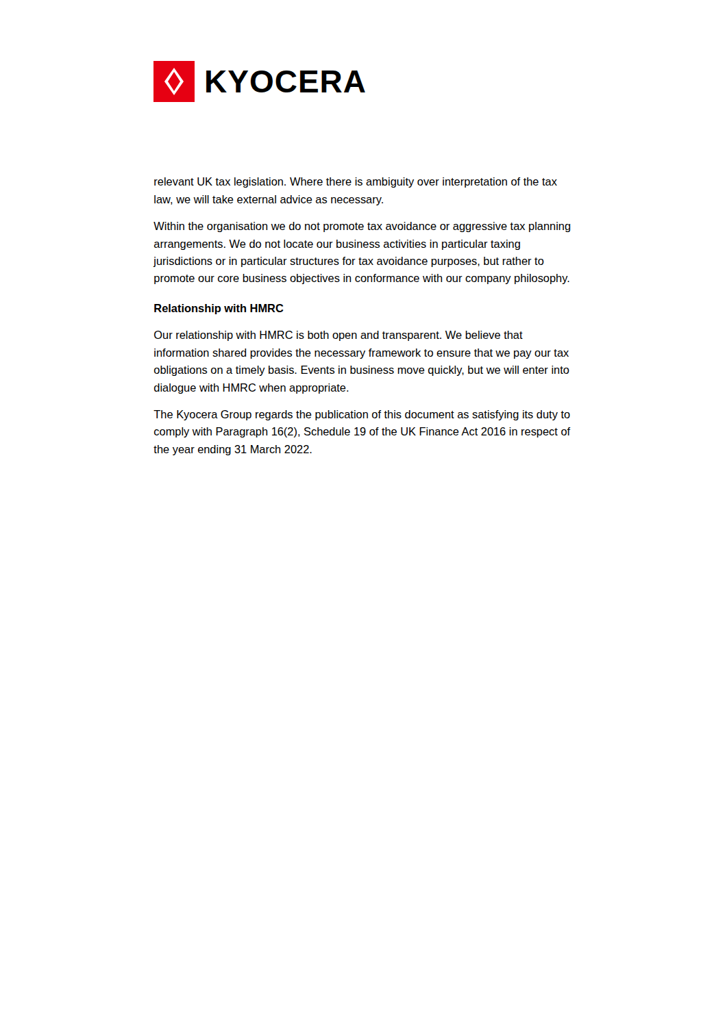KYOCERA
relevant UK tax legislation. Where there is ambiguity over interpretation of the tax law, we will take external advice as necessary.
Within the organisation we do not promote tax avoidance or aggressive tax planning arrangements. We do not locate our business activities in particular taxing jurisdictions or in particular structures for tax avoidance purposes, but rather to promote our core business objectives in conformance with our company philosophy.
Relationship with HMRC
Our relationship with HMRC is both open and transparent. We believe that information shared provides the necessary framework to ensure that we pay our tax obligations on a timely basis. Events in business move quickly, but we will enter into dialogue with HMRC when appropriate.
The Kyocera Group regards the publication of this document as satisfying its duty to comply with Paragraph 16(2), Schedule 19 of the UK Finance Act 2016 in respect of the year ending 31 March 2022.